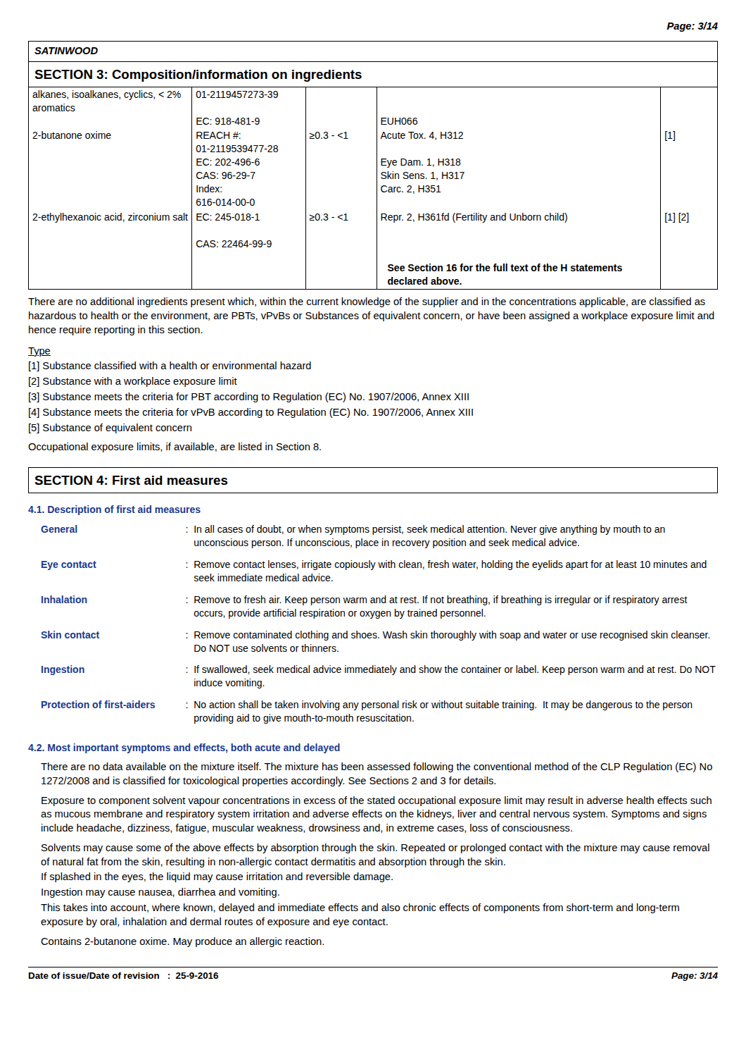Page: 3/14
SATINWOOD
SECTION 3: Composition/information on ingredients
| alkanes, isoalkanes, cyclics, < 2% aromatics | 01-2119457273-39 EC: 918-481-9 | | EUH066 | |
| 2-butanone oxime | REACH #: 01-2119539477-28 EC: 202-496-6 CAS: 96-29-7 Index: 616-014-00-0 | ≥0.3 - <1 | Acute Tox. 4, H312 Eye Dam. 1, H318 Skin Sens. 1, H317 Carc. 2, H351 | [1] |
| 2-ethylhexanoic acid, zirconium salt | EC: 245-018-1 CAS: 22464-99-9 | ≥0.3 - <1 | Repr. 2, H361fd (Fertility and Unborn child) | [1] [2] |
| | | | See Section 16 for the full text of the H statements declared above. | |
There are no additional ingredients present which, within the current knowledge of the supplier and in the concentrations applicable, are classified as hazardous to health or the environment, are PBTs, vPvBs or Substances of equivalent concern, or have been assigned a workplace exposure limit and hence require reporting in this section.
Type
[1] Substance classified with a health or environmental hazard
[2] Substance with a workplace exposure limit
[3] Substance meets the criteria for PBT according to Regulation (EC) No. 1907/2006, Annex XIII
[4] Substance meets the criteria for vPvB according to Regulation (EC) No. 1907/2006, Annex XIII
[5] Substance of equivalent concern
Occupational exposure limits, if available, are listed in Section 8.
SECTION 4: First aid measures
4.1. Description of first aid measures
| General | : | In all cases of doubt, or when symptoms persist, seek medical attention. Never give anything by mouth to an unconscious person. If unconscious, place in recovery position and seek medical advice. |
| Eye contact | : | Remove contact lenses, irrigate copiously with clean, fresh water, holding the eyelids apart for at least 10 minutes and seek immediate medical advice. |
| Inhalation | : | Remove to fresh air. Keep person warm and at rest. If not breathing, if breathing is irregular or if respiratory arrest occurs, provide artificial respiration or oxygen by trained personnel. |
| Skin contact | : | Remove contaminated clothing and shoes. Wash skin thoroughly with soap and water or use recognised skin cleanser. Do NOT use solvents or thinners. |
| Ingestion | : | If swallowed, seek medical advice immediately and show the container or label. Keep person warm and at rest. Do NOT induce vomiting. |
| Protection of first-aiders | : | No action shall be taken involving any personal risk or without suitable training. It may be dangerous to the person providing aid to give mouth-to-mouth resuscitation. |
4.2. Most important symptoms and effects, both acute and delayed
There are no data available on the mixture itself. The mixture has been assessed following the conventional method of the CLP Regulation (EC) No 1272/2008 and is classified for toxicological properties accordingly. See Sections 2 and 3 for details.
Exposure to component solvent vapour concentrations in excess of the stated occupational exposure limit may result in adverse health effects such as mucous membrane and respiratory system irritation and adverse effects on the kidneys, liver and central nervous system. Symptoms and signs include headache, dizziness, fatigue, muscular weakness, drowsiness and, in extreme cases, loss of consciousness.
Solvents may cause some of the above effects by absorption through the skin. Repeated or prolonged contact with the mixture may cause removal of natural fat from the skin, resulting in non-allergic contact dermatitis and absorption through the skin.
If splashed in the eyes, the liquid may cause irritation and reversible damage.
Ingestion may cause nausea, diarrhea and vomiting.
This takes into account, where known, delayed and immediate effects and also chronic effects of components from short-term and long-term exposure by oral, inhalation and dermal routes of exposure and eye contact.
Contains 2-butanone oxime. May produce an allergic reaction.
Date of issue/Date of revision : 25-9-2016 Page: 3/14